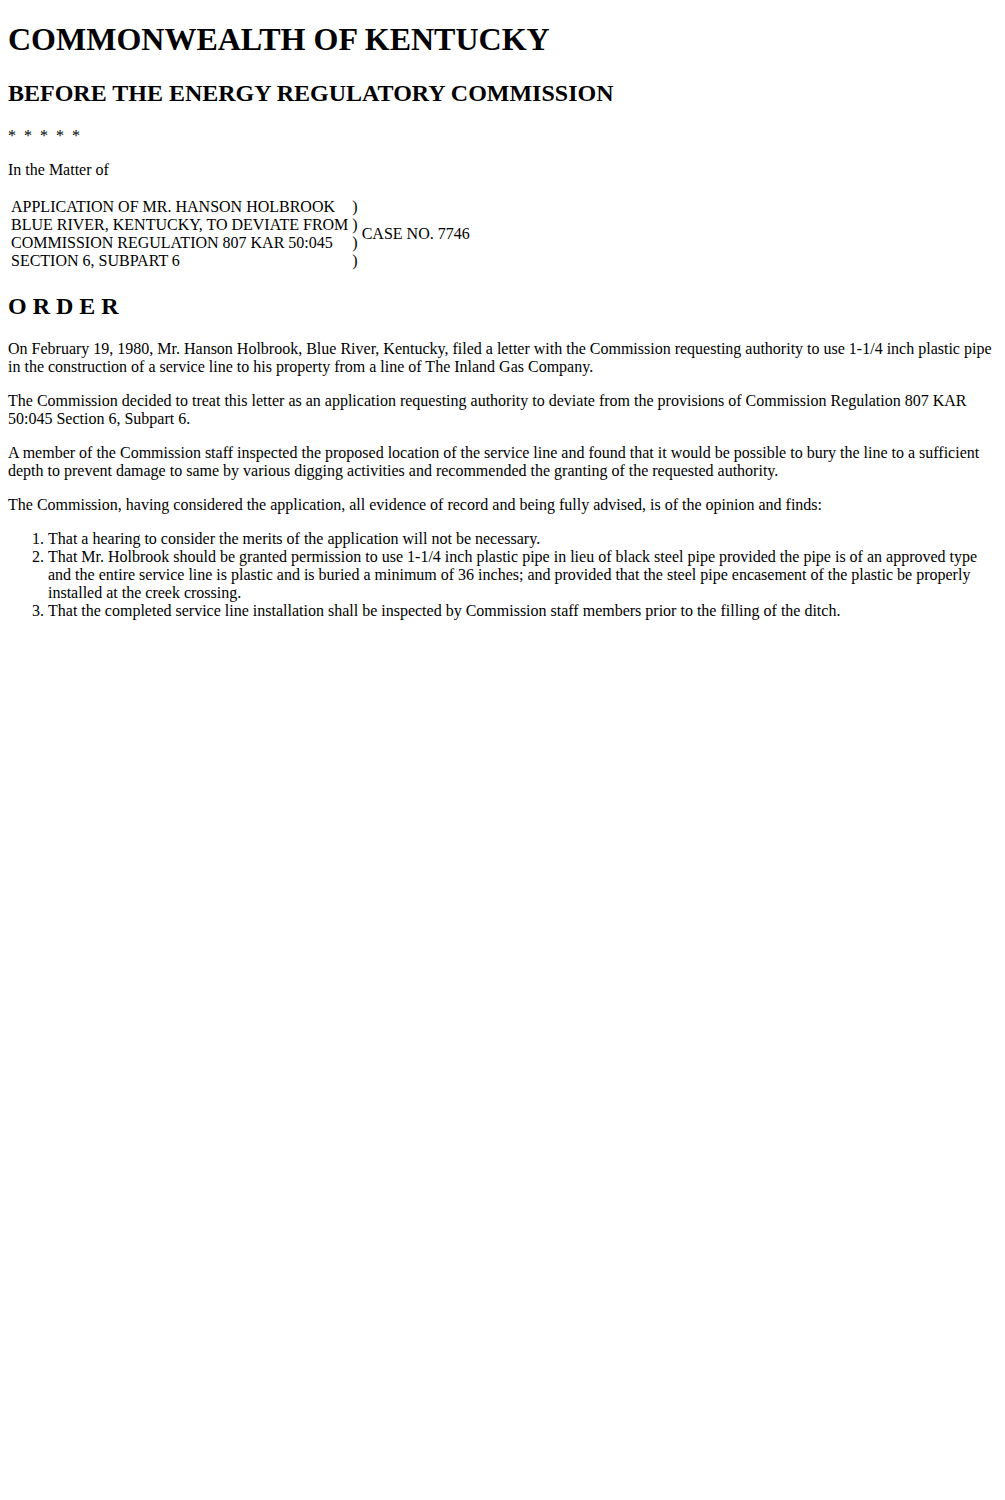COMMONWEALTH OF KENTUCKY
BEFORE THE ENERGY REGULATORY COMMISSION
* * * * *
In the Matter of
| APPLICATION OF MR. HANSON HOLBROOK BLUE RIVER, KENTUCKY, TO DEVIATE FROM COMMISSION REGULATION 807 KAR 50:045 SECTION 6, SUBPART 6 | ) ) ) ) | CASE NO. 7746 |
O R D E R
On February 19, 1980, Mr. Hanson Holbrook, Blue River, Kentucky, filed a letter with the Commission requesting authority to use 1-1/4 inch plastic pipe in the construction of a service line to his property from a line of The Inland Gas Company.
The Commission decided to treat this letter as an application requesting authority to deviate from the provisions of Commission Regulation 807 KAR 50:045 Section 6, Subpart 6.
A member of the Commission staff inspected the proposed location of the service line and found that it would be possible to bury the line to a sufficient depth to prevent damage to same by various digging activities and recommended the granting of the requested authority.
The Commission, having considered the application, all evidence of record and being fully advised, is of the opinion and finds:
That a hearing to consider the merits of the application will not be necessary.
That Mr. Holbrook should be granted permission to use 1-1/4 inch plastic pipe in lieu of black steel pipe provided the pipe is of an approved type and the entire service line is plastic and is buried a minimum of 36 inches; and provided that the steel pipe encasement of the plastic be properly installed at the creek crossing.
That the completed service line installation shall be inspected by Commission staff members prior to the filling of the ditch.